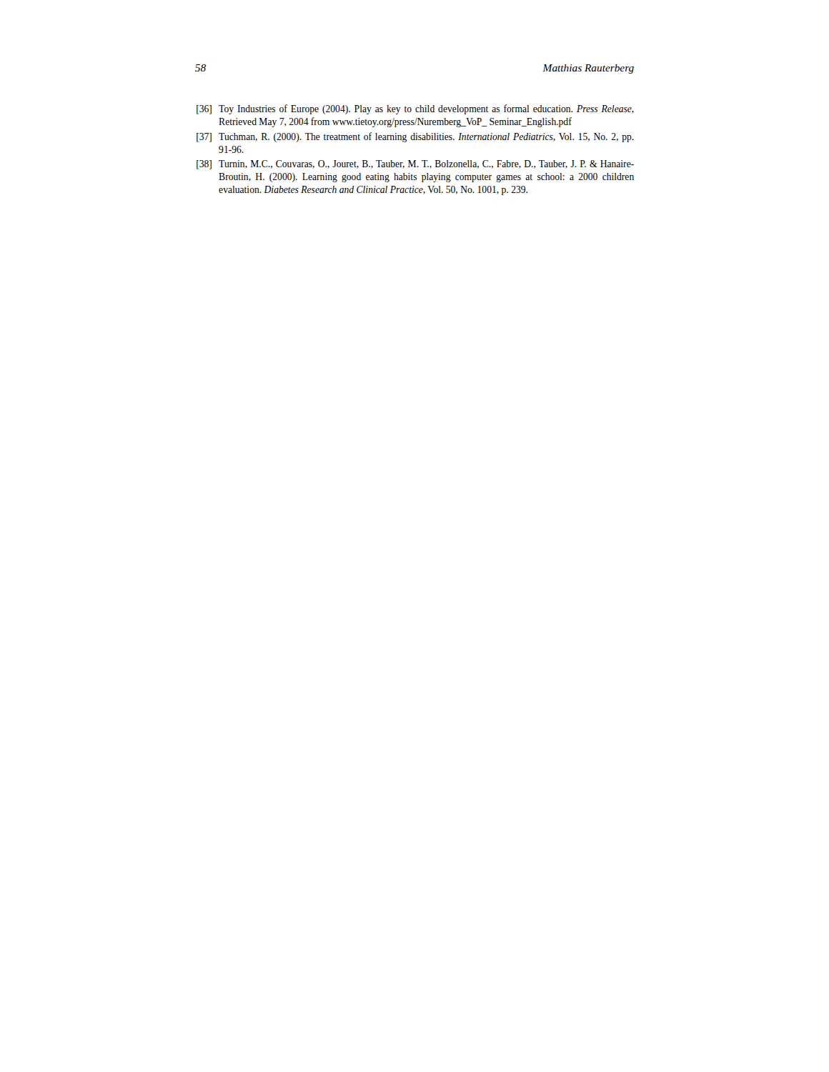58 Matthias Rauterberg
[36] Toy Industries of Europe (2004). Play as key to child development as formal education. Press Release, Retrieved May 7, 2004 from www.tietoy.org/press/Nuremberg_VoP_ Seminar_English.pdf
[37] Tuchman, R. (2000). The treatment of learning disabilities. International Pediatrics, Vol. 15, No. 2, pp. 91-96.
[38] Turnin, M.C., Couvaras, O., Jouret, B., Tauber, M. T., Bolzonella, C., Fabre, D., Tauber, J. P. & Hanaire-Broutin, H. (2000). Learning good eating habits playing computer games at school: a 2000 children evaluation. Diabetes Research and Clinical Practice, Vol. 50, No. 1001, p. 239.